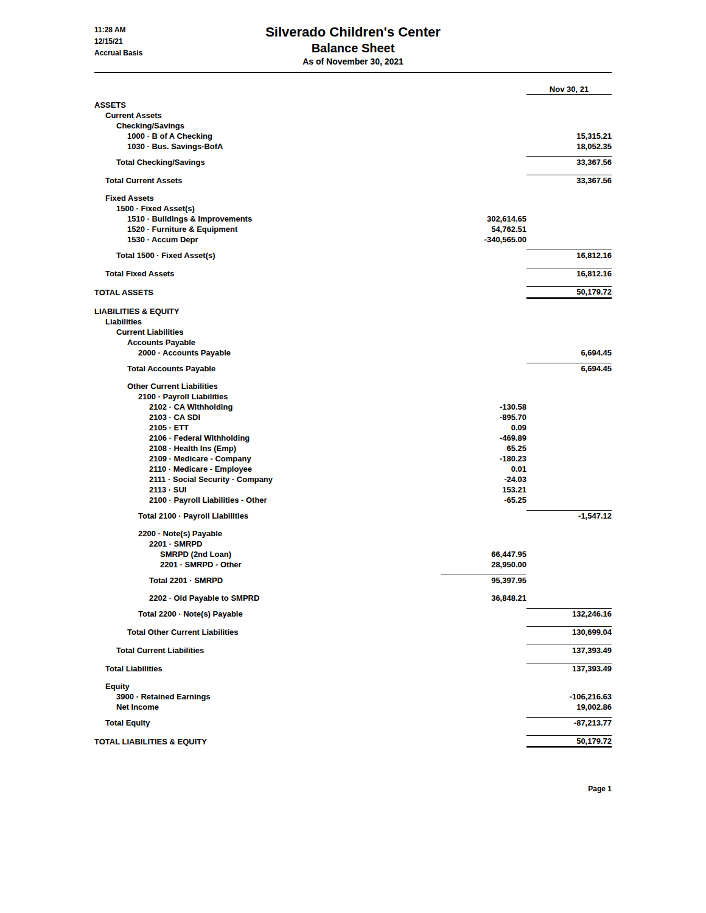11:28 AM
12/15/21
Accrual Basis
Silverado Children's Center
Balance Sheet
As of November 30, 2021
| | | Nov 30, 21 |
| ASSETS | | |
| Current Assets | | |
| Checking/Savings | | |
| 1000 · B of A Checking | | 15,315.21 |
| 1030 · Bus. Savings-BofA | | 18,052.35 |
| Total Checking/Savings | | 33,367.56 |
| Total Current Assets | | 33,367.56 |
| Fixed Assets | | |
| 1500 · Fixed Asset(s) | | |
| 1510 · Buildings & Improvements | 302,614.65 | |
| 1520 · Furniture & Equipment | 54,762.51 | |
| 1530 · Accum Depr | -340,565.00 | |
| Total 1500 · Fixed Asset(s) | | 16,812.16 |
| Total Fixed Assets | | 16,812.16 |
| TOTAL ASSETS | | 50,179.72 |
| LIABILITIES & EQUITY | | |
| Liabilities | | |
| Current Liabilities | | |
| Accounts Payable | | |
| 2000 · Accounts Payable | | 6,694.45 |
| Total Accounts Payable | | 6,694.45 |
| Other Current Liabilities | | |
| 2100 · Payroll Liabilities | | |
| 2102 · CA Withholding | -130.58 | |
| 2103 · CA SDI | -895.70 | |
| 2105 · ETT | 0.09 | |
| 2106 · Federal Withholding | -469.89 | |
| 2108 · Health Ins (Emp) | 65.25 | |
| 2109 · Medicare - Company | -180.23 | |
| 2110 · Medicare - Employee | 0.01 | |
| 2111 · Social Security - Company | -24.03 | |
| 2113 · SUI | 153.21 | |
| 2100 · Payroll Liabilities - Other | -65.25 | |
| Total 2100 · Payroll Liabilities | | -1,547.12 |
| 2200 · Note(s) Payable | | |
| 2201 · SMRPD | | |
| SMRPD (2nd Loan) | 66,447.95 | |
| 2201 · SMRPD - Other | 28,950.00 | |
| Total 2201 · SMRPD | 95,397.95 | |
| 2202 · Old Payable to SMPRD | 36,848.21 | |
| Total 2200 · Note(s) Payable | | 132,246.16 |
| Total Other Current Liabilities | | 130,699.04 |
| Total Current Liabilities | | 137,393.49 |
| Total Liabilities | | 137,393.49 |
| Equity | | |
| 3900 · Retained Earnings | | -106,216.63 |
| Net Income | | 19,002.86 |
| Total Equity | | -87,213.77 |
| TOTAL LIABILITIES & EQUITY | | 50,179.72 |
Page 1